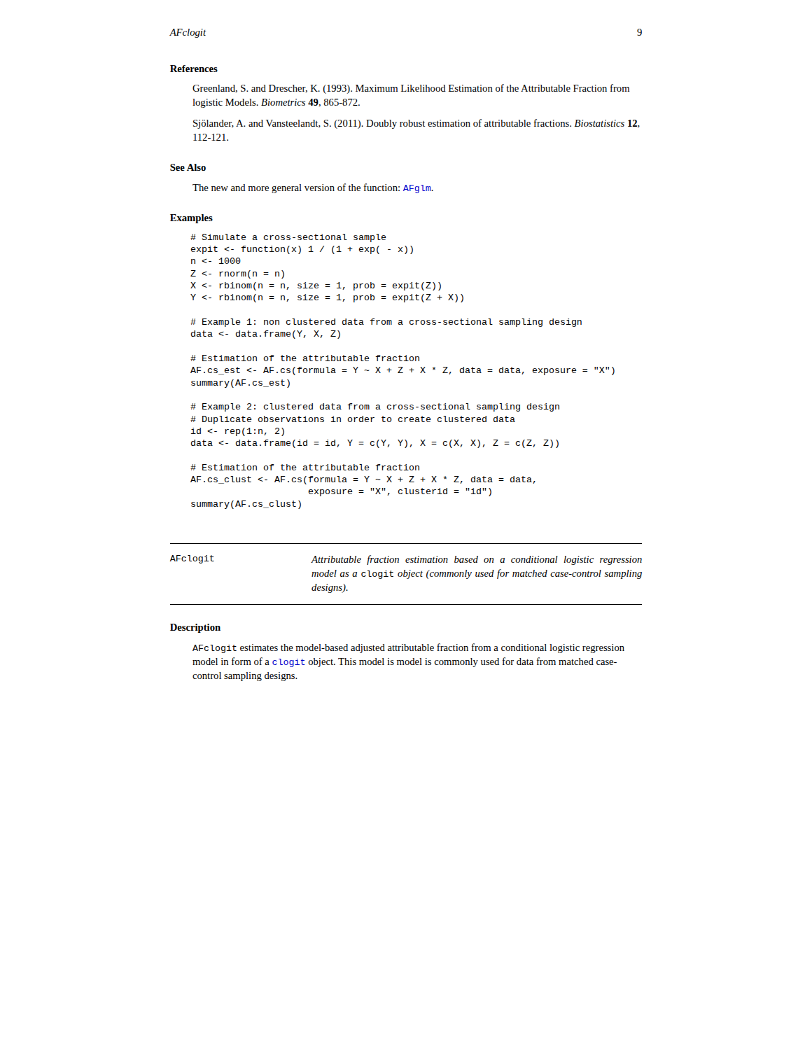AFclogit 9
References
Greenland, S. and Drescher, K. (1993). Maximum Likelihood Estimation of the Attributable Fraction from logistic Models. Biometrics 49, 865-872.
Sjölander, A. and Vansteelandt, S. (2011). Doubly robust estimation of attributable fractions. Biostatistics 12, 112-121.
See Also
The new and more general version of the function: AFglm.
Examples
# Simulate a cross-sectional sample
expit <- function(x) 1 / (1 + exp( - x))
n <- 1000
Z <- rnorm(n = n)
X <- rbinom(n = n, size = 1, prob = expit(Z))
Y <- rbinom(n = n, size = 1, prob = expit(Z + X))

# Example 1: non clustered data from a cross-sectional sampling design
data <- data.frame(Y, X, Z)

# Estimation of the attributable fraction
AF.cs_est <- AF.cs(formula = Y ~ X + Z + X * Z, data = data, exposure = "X")
summary(AF.cs_est)

# Example 2: clustered data from a cross-sectional sampling design
# Duplicate observations in order to create clustered data
id <- rep(1:n, 2)
data <- data.frame(id = id, Y = c(Y, Y), X = c(X, X), Z = c(Z, Z))

# Estimation of the attributable fraction
AF.cs_clust <- AF.cs(formula = Y ~ X + Z + X * Z, data = data,
                     exposure = "X", clusterid = "id")
summary(AF.cs_clust)
| AFclogit | Attributable fraction estimation based on a conditional logistic regression model as a clogit object (commonly used for matched case-control sampling designs). |
Description
AFclogit estimates the model-based adjusted attributable fraction from a conditional logistic regression model in form of a clogit object. This model is model is commonly used for data from matched case-control sampling designs.